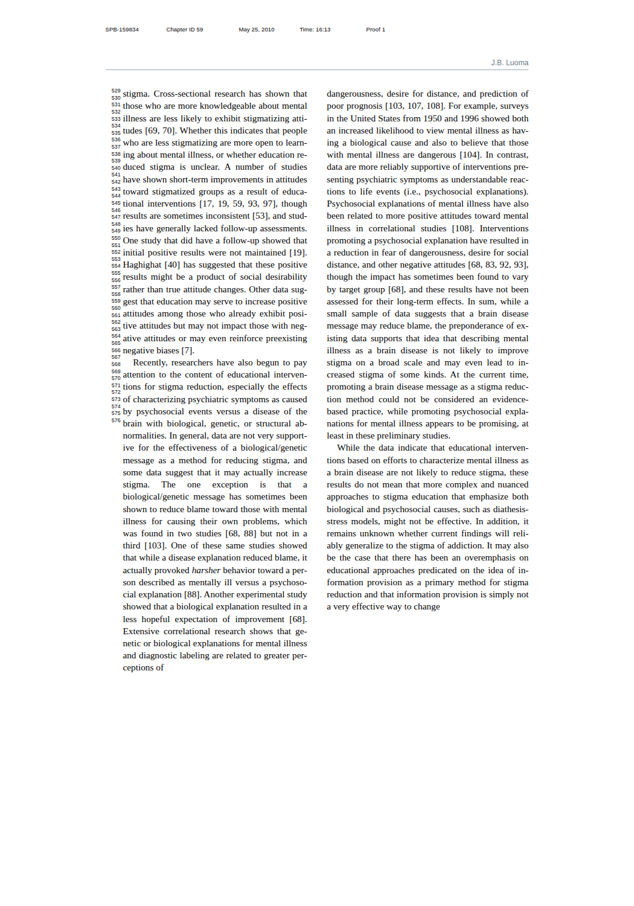SPB-159834 Chapter ID 59 May 25, 2010 Time: 16:13 Proof 1
J.B. Luoma
529530531532533534535536537538539540541542543544545546547548549550551552553554555556557558559560561562563564565566567568569570571572573574575576
stigma. Cross-sectional research has shown that those who are more knowledgeable about mental illness are less likely to exhibit stigmatizing attitudes [69, 70]. Whether this indicates that people who are less stigmatizing are more open to learning about mental illness, or whether education reduced stigma is unclear. A number of studies have shown short-term improvements in attitudes toward stigmatized groups as a result of educational interventions [17, 19, 59, 93, 97], though results are sometimes inconsistent [53], and studies have generally lacked follow-up assessments. One study that did have a follow-up showed that initial positive results were not maintained [19]. Haghighat [40] has suggested that these positive results might be a product of social desirability rather than true attitude changes. Other data suggest that education may serve to increase positive attitudes among those who already exhibit positive attitudes but may not impact those with negative attitudes or may even reinforce preexisting negative biases [7].
Recently, researchers have also begun to pay attention to the content of educational interventions for stigma reduction, especially the effects of characterizing psychiatric symptoms as caused by psychosocial events versus a disease of the brain with biological, genetic, or structural abnormalities. In general, data are not very supportive for the effectiveness of a biological/genetic message as a method for reducing stigma, and some data suggest that it may actually increase stigma. The one exception is that a biological/genetic message has sometimes been shown to reduce blame toward those with mental illness for causing their own problems, which was found in two studies [68, 88] but not in a third [103]. One of these same studies showed that while a disease explanation reduced blame, it actually provoked harsher behavior toward a person described as mentally ill versus a psychosocial explanation [88]. Another experimental study showed that a biological explanation resulted in a less hopeful expectation of improvement [68]. Extensive correlational research shows that genetic or biological explanations for mental illness and diagnostic labeling are related to greater perceptions of
dangerousness, desire for distance, and prediction of poor prognosis [103, 107, 108]. For example, surveys in the United States from 1950 and 1996 showed both an increased likelihood to view mental illness as having a biological cause and also to believe that those with mental illness are dangerous [104]. In contrast, data are more reliably supportive of interventions presenting psychiatric symptoms as understandable reactions to life events (i.e., psychosocial explanations). Psychosocial explanations of mental illness have also been related to more positive attitudes toward mental illness in correlational studies [108]. Interventions promoting a psychosocial explanation have resulted in a reduction in fear of dangerousness, desire for social distance, and other negative attitudes [68, 83, 92, 93], though the impact has sometimes been found to vary by target group [68], and these results have not been assessed for their long-term effects. In sum, while a small sample of data suggests that a brain disease message may reduce blame, the preponderance of existing data supports that idea that describing mental illness as a brain disease is not likely to improve stigma on a broad scale and may even lead to increased stigma of some kinds. At the current time, promoting a brain disease message as a stigma reduction method could not be considered an evidence-based practice, while promoting psychosocial explanations for mental illness appears to be promising, at least in these preliminary studies.
While the data indicate that educational interventions based on efforts to characterize mental illness as a brain disease are not likely to reduce stigma, these results do not mean that more complex and nuanced approaches to stigma education that emphasize both biological and psychosocial causes, such as diathesis-stress models, might not be effective. In addition, it remains unknown whether current findings will reliably generalize to the stigma of addiction. It may also be the case that there has been an overemphasis on educational approaches predicated on the idea of information provision as a primary method for stigma reduction and that information provision is simply not a very effective way to change